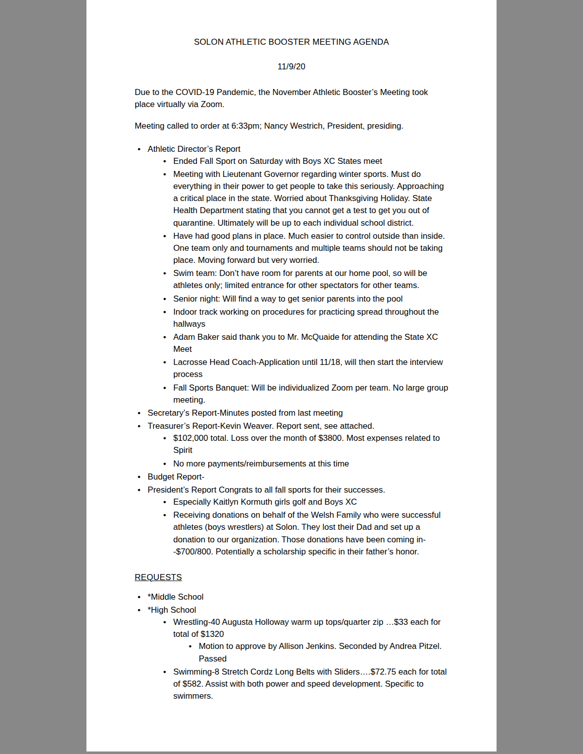SOLON ATHLETIC BOOSTER MEETING AGENDA 11/9/20
Due to the COVID-19 Pandemic, the November Athletic Booster’s Meeting took place virtually via Zoom.
Meeting called to order at 6:33pm; Nancy Westrich, President, presiding.
Athletic Director’s Report
Ended Fall Sport on Saturday with Boys XC States meet
Meeting with Lieutenant Governor regarding winter sports. Must do everything in their power to get people to take this seriously. Approaching a critical place in the state. Worried about Thanksgiving Holiday. State Health Department stating that you cannot get a test to get you out of quarantine. Ultimately will be up to each individual school district.
Have had good plans in place. Much easier to control outside than inside. One team only and tournaments and multiple teams should not be taking place. Moving forward but very worried.
Swim team: Don’t have room for parents at our home pool, so will be athletes only; limited entrance for other spectators for other teams.
Senior night: Will find a way to get senior parents into the pool
Indoor track working on procedures for practicing spread throughout the hallways
Adam Baker said thank you to Mr. McQuaide for attending the State XC Meet
Lacrosse Head Coach-Application until 11/18, will then start the interview process
Fall Sports Banquet: Will be individualized Zoom per team. No large group meeting.
Secretary’s Report-Minutes posted from last meeting
Treasurer’s Report-Kevin Weaver. Report sent, see attached.
$102,000 total. Loss over the month of $3800. Most expenses related to Spirit
No more payments/reimbursements at this time
Budget Report-
President’s Report Congrats to all fall sports for their successes.
Especially Kaitlyn Kormuth girls golf and Boys XC
Receiving donations on behalf of the Welsh Family who were successful athletes (boys wrestlers) at Solon. They lost their Dad and set up a donation to our organization. Those donations have been coming in--$700/800. Potentially a scholarship specific in their father’s honor.
REQUESTS
*Middle School
*High School
Wrestling-40 Augusta Holloway warm up tops/quarter zip …$33 each for total of $1320
Motion to approve by Allison Jenkins. Seconded by Andrea Pitzel. Passed
Swimming-8 Stretch Cordz Long Belts with Sliders….$72.75 each for total of $582. Assist with both power and speed development. Specific to swimmers.